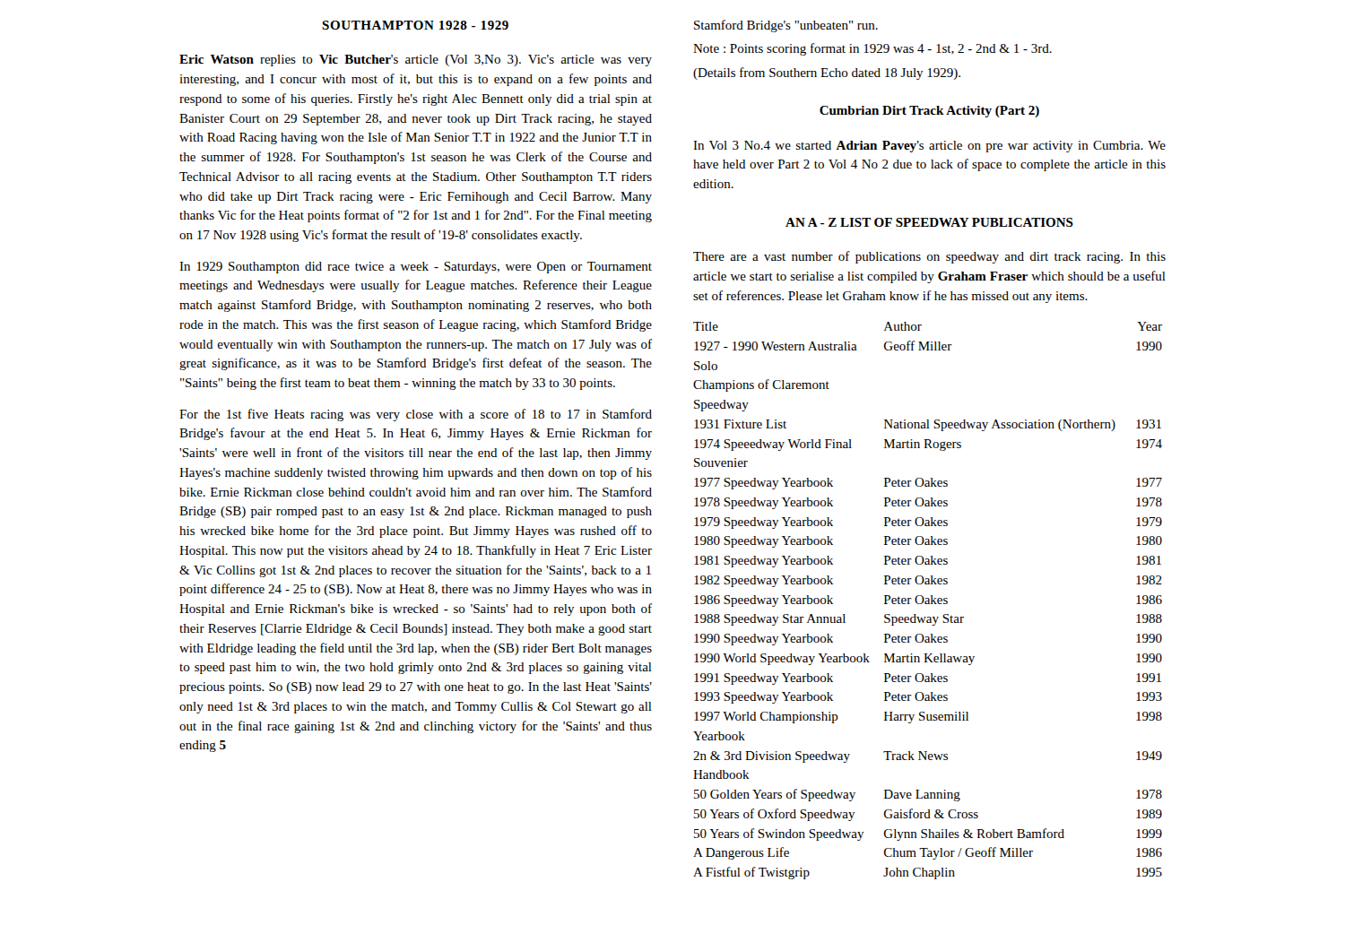SOUTHAMPTON 1928 - 1929
Eric Watson replies to Vic Butcher's article (Vol 3,No 3). Vic's article was very interesting, and I concur with most of it, but this is to expand on a few points and respond to some of his queries. Firstly he's right Alec Bennett only did a trial spin at Banister Court on 29 September 28, and never took up Dirt Track racing, he stayed with Road Racing having won the Isle of Man Senior T.T in 1922 and the Junior T.T in the summer of 1928. For Southampton's 1st season he was Clerk of the Course and Technical Advisor to all racing events at the Stadium. Other Southampton T.T riders who did take up Dirt Track racing were - Eric Fernihough and Cecil Barrow. Many thanks Vic for the Heat points format of "2 for 1st and 1 for 2nd". For the Final meeting on 17 Nov 1928 using Vic's format the result of '19-8' consolidates exactly.
In 1929 Southampton did race twice a week - Saturdays, were Open or Tournament meetings and Wednesdays were usually for League matches. Reference their League match against Stamford Bridge, with Southampton nominating 2 reserves, who both rode in the match. This was the first season of League racing, which Stamford Bridge would eventually win with Southampton the runners-up. The match on 17 July was of great significance, as it was to be Stamford Bridge's first defeat of the season. The "Saints" being the first team to beat them - winning the match by 33 to 30 points.
For the 1st five Heats racing was very close with a score of 18 to 17 in Stamford Bridge's favour at the end Heat 5. In Heat 6, Jimmy Hayes & Ernie Rickman for 'Saints' were well in front of the visitors till near the end of the last lap, then Jimmy Hayes's machine suddenly twisted throwing him upwards and then down on top of his bike. Ernie Rickman close behind couldn't avoid him and ran over him. The Stamford Bridge (SB) pair romped past to an easy 1st & 2nd place. Rickman managed to push his wrecked bike home for the 3rd place point. But Jimmy Hayes was rushed off to Hospital. This now put the visitors ahead by 24 to 18. Thankfully in Heat 7 Eric Lister & Vic Collins got 1st & 2nd places to recover the situation for the 'Saints', back to a 1 point difference 24 - 25 to (SB). Now at Heat 8, there was no Jimmy Hayes who was in Hospital and Ernie Rickman's bike is wrecked - so 'Saints' had to rely upon both of their Reserves [Clarrie Eldridge & Cecil Bounds] instead. They both make a good start with Eldridge leading the field until the 3rd lap, when the (SB) rider Bert Bolt manages to speed past him to win, the two hold grimly onto 2nd & 3rd places so gaining vital precious points. So (SB) now lead 29 to 27 with one heat to go. In the last Heat 'Saints' only need 1st & 3rd places to win the match, and Tommy Cullis & Col Stewart go all out in the final race gaining 1st & 2nd and clinching victory for the 'Saints' and thus ending 5
Stamford Bridge's "unbeaten" run.
Note : Points scoring format in 1929 was 4 - 1st, 2 - 2nd & 1 - 3rd.
(Details from Southern Echo dated 18 July 1929).
Cumbrian Dirt Track Activity (Part 2)
In Vol 3 No.4 we started Adrian Pavey's article on pre war activity in Cumbria. We have held over Part 2 to Vol 4 No 2 due to lack of space to complete the article in this edition.
AN A - Z LIST OF SPEEDWAY PUBLICATIONS
There are a vast number of publications on speedway and dirt track racing. In this article we start to serialise a list compiled by Graham Fraser which should be a useful set of references. Please let Graham know if he has missed out any items.
| Title | Author | Year |
| --- | --- | --- |
| 1927 - 1990 Western Australia Solo Champions of Claremont Speedway | Geoff Miller | 1990 |
| 1931 Fixture List | National Speedway Association (Northern) | 1931 |
| 1974 Speeedway World Final Souvenier | Martin Rogers | 1974 |
| 1977 Speedway Yearbook | Peter Oakes | 1977 |
| 1978 Speedway Yearbook | Peter Oakes | 1978 |
| 1979 Speedway Yearbook | Peter Oakes | 1979 |
| 1980 Speedway Yearbook | Peter Oakes | 1980 |
| 1981 Speedway Yearbook | Peter Oakes | 1981 |
| 1982 Speedway Yearbook | Peter Oakes | 1982 |
| 1986 Speedway Yearbook | Peter Oakes | 1986 |
| 1988 Speedway Star Annual | Speedway Star | 1988 |
| 1990 Speedway Yearbook | Peter Oakes | 1990 |
| 1990 World Speedway Yearbook | Martin Kellaway | 1990 |
| 1991 Speedway Yearbook | Peter Oakes | 1991 |
| 1993 Speedway Yearbook | Peter Oakes | 1993 |
| 1997 World Championship Yearbook | Harry Susemilil | 1998 |
| 2n & 3rd Division Speedway Handbook | Track News | 1949 |
| 50 Golden Years of Speedway | Dave Lanning | 1978 |
| 50 Years of Oxford Speedway | Gaisford & Cross | 1989 |
| 50 Years of Swindon Speedway | Glynn Shailes & Robert Bamford | 1999 |
| A Dangerous Life | Chum Taylor / Geoff Miller | 1986 |
| A Fistful of Twistgrip | John Chaplin | 1995 |